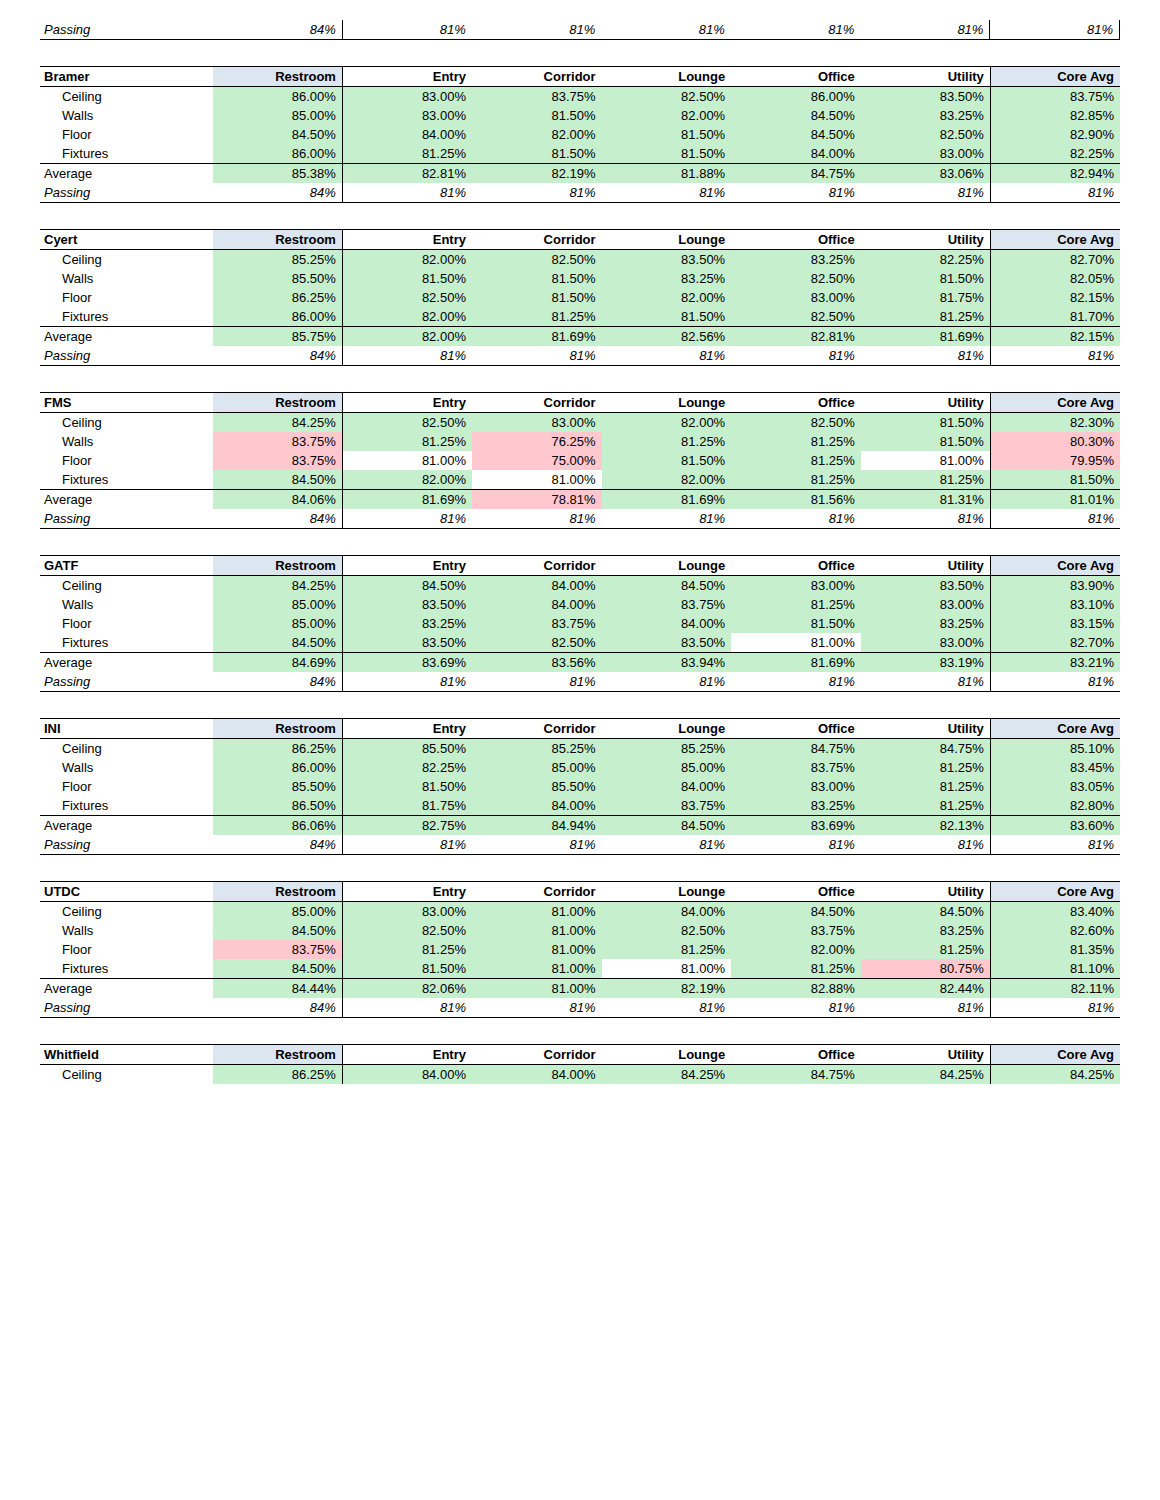| Passing | 84% | 81% | 81% | 81% | 81% | 81% | 81% |
| Bramer | Restroom | Entry | Corridor | Lounge | Office | Utility | Core Avg |
| Ceiling | 86.00% | 83.00% | 83.75% | 82.50% | 86.00% | 83.50% | 83.75% |
| Walls | 85.00% | 83.00% | 81.50% | 82.00% | 84.50% | 83.25% | 82.85% |
| Floor | 84.50% | 84.00% | 82.00% | 81.50% | 84.50% | 82.50% | 82.90% |
| Fixtures | 86.00% | 81.25% | 81.50% | 81.50% | 84.00% | 83.00% | 82.25% |
| Average | 85.38% | 82.81% | 82.19% | 81.88% | 84.75% | 83.06% | 82.94% |
| Passing | 84% | 81% | 81% | 81% | 81% | 81% | 81% |
| Cyert | Restroom | Entry | Corridor | Lounge | Office | Utility | Core Avg |
| Ceiling | 85.25% | 82.00% | 82.50% | 83.50% | 83.25% | 82.25% | 82.70% |
| Walls | 85.50% | 81.50% | 81.50% | 83.25% | 82.50% | 81.50% | 82.05% |
| Floor | 86.25% | 82.50% | 81.50% | 82.00% | 83.00% | 81.75% | 82.15% |
| Fixtures | 86.00% | 82.00% | 81.25% | 81.50% | 82.50% | 81.25% | 81.70% |
| Average | 85.75% | 82.00% | 81.69% | 82.56% | 82.81% | 81.69% | 82.15% |
| Passing | 84% | 81% | 81% | 81% | 81% | 81% | 81% |
| FMS | Restroom | Entry | Corridor | Lounge | Office | Utility | Core Avg |
| Ceiling | 84.25% | 82.50% | 83.00% | 82.00% | 82.50% | 81.50% | 82.30% |
| Walls | 83.75% | 81.25% | 76.25% | 81.25% | 81.25% | 81.50% | 80.30% |
| Floor | 83.75% | 81.00% | 75.00% | 81.50% | 81.25% | 81.00% | 79.95% |
| Fixtures | 84.50% | 82.00% | 81.00% | 82.00% | 81.25% | 81.25% | 81.50% |
| Average | 84.06% | 81.69% | 78.81% | 81.69% | 81.56% | 81.31% | 81.01% |
| Passing | 84% | 81% | 81% | 81% | 81% | 81% | 81% |
| GATF | Restroom | Entry | Corridor | Lounge | Office | Utility | Core Avg |
| Ceiling | 84.25% | 84.50% | 84.00% | 84.50% | 83.00% | 83.50% | 83.90% |
| Walls | 85.00% | 83.50% | 84.00% | 83.75% | 81.25% | 83.00% | 83.10% |
| Floor | 85.00% | 83.25% | 83.75% | 84.00% | 81.50% | 83.25% | 83.15% |
| Fixtures | 84.50% | 83.50% | 82.50% | 83.50% | 81.00% | 83.00% | 82.70% |
| Average | 84.69% | 83.69% | 83.56% | 83.94% | 81.69% | 83.19% | 83.21% |
| Passing | 84% | 81% | 81% | 81% | 81% | 81% | 81% |
| INI | Restroom | Entry | Corridor | Lounge | Office | Utility | Core Avg |
| Ceiling | 86.25% | 85.50% | 85.25% | 85.25% | 84.75% | 84.75% | 85.10% |
| Walls | 86.00% | 82.25% | 85.00% | 85.00% | 83.75% | 81.25% | 83.45% |
| Floor | 85.50% | 81.50% | 85.50% | 84.00% | 83.00% | 81.25% | 83.05% |
| Fixtures | 86.50% | 81.75% | 84.00% | 83.75% | 83.25% | 81.25% | 82.80% |
| Average | 86.06% | 82.75% | 84.94% | 84.50% | 83.69% | 82.13% | 83.60% |
| Passing | 84% | 81% | 81% | 81% | 81% | 81% | 81% |
| UTDC | Restroom | Entry | Corridor | Lounge | Office | Utility | Core Avg |
| Ceiling | 85.00% | 83.00% | 81.00% | 84.00% | 84.50% | 84.50% | 83.40% |
| Walls | 84.50% | 82.50% | 81.00% | 82.50% | 83.75% | 83.25% | 82.60% |
| Floor | 83.75% | 81.25% | 81.00% | 81.25% | 82.00% | 81.25% | 81.35% |
| Fixtures | 84.50% | 81.50% | 81.00% | 81.00% | 81.25% | 80.75% | 81.10% |
| Average | 84.44% | 82.06% | 81.00% | 82.19% | 82.88% | 82.44% | 82.11% |
| Passing | 84% | 81% | 81% | 81% | 81% | 81% | 81% |
| Whitfield | Restroom | Entry | Corridor | Lounge | Office | Utility | Core Avg |
| Ceiling | 86.25% | 84.00% | 84.00% | 84.25% | 84.75% | 84.25% | 84.25% |